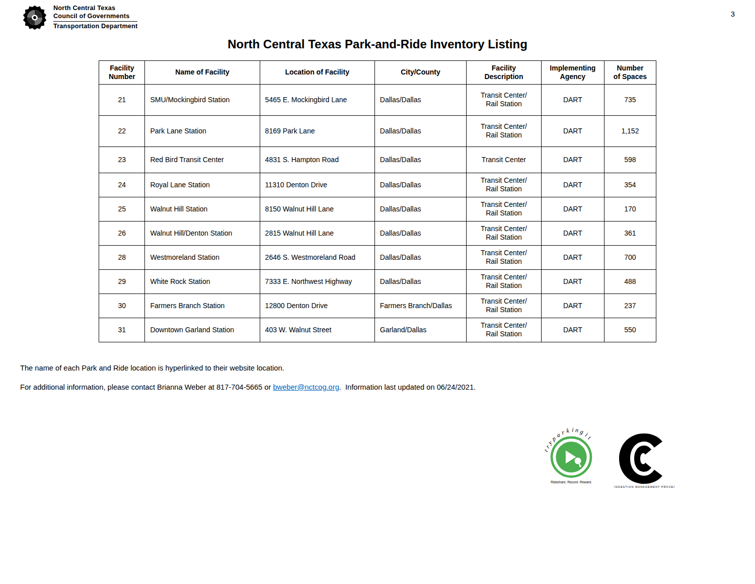3
North Central Texas
Council of Governments Transportation Department
North Central Texas Park-and-Ride Inventory Listing
| Facility Number | Name of Facility | Location of Facility | City/County | Facility Description | Implementing Agency | Number of Spaces |
| --- | --- | --- | --- | --- | --- | --- |
| 21 | SMU/Mockingbird Station | 5465 E. Mockingbird Lane | Dallas/Dallas | Transit Center/ Rail Station | DART | 735 |
| 22 | Park Lane Station | 8169 Park Lane | Dallas/Dallas | Transit Center/ Rail Station | DART | 1,152 |
| 23 | Red Bird Transit Center | 4831 S. Hampton Road | Dallas/Dallas | Transit Center | DART | 598 |
| 24 | Royal Lane Station | 11310 Denton Drive | Dallas/Dallas | Transit Center/ Rail Station | DART | 354 |
| 25 | Walnut Hill Station | 8150 Walnut Hill Lane | Dallas/Dallas | Transit Center/ Rail Station | DART | 170 |
| 26 | Walnut Hill/Denton Station | 2815 Walnut Hill Lane | Dallas/Dallas | Transit Center/ Rail Station | DART | 361 |
| 28 | Westmoreland Station | 2646 S. Westmoreland Road | Dallas/Dallas | Transit Center/ Rail Station | DART | 700 |
| 29 | White Rock Station | 7333 E. Northwest Highway | Dallas/Dallas | Transit Center/ Rail Station | DART | 488 |
| 30 | Farmers Branch Station | 12800 Denton Drive | Farmers Branch/Dallas | Transit Center/ Rail Station | DART | 237 |
| 31 | Downtown Garland Station | 403 W. Walnut Street | Garland/Dallas | Transit Center/ Rail Station | DART | 550 |
The name of each Park and Ride location is hyperlinked to their website location.
For additional information, please contact Brianna Weber at 817-704-5665 or bweber@nctcog.org. Information last updated on 06/24/2021.
Rideshare. Record. Reward. t r y p a r k i n g i t CONGESTION MANAGEMENT PROCESS